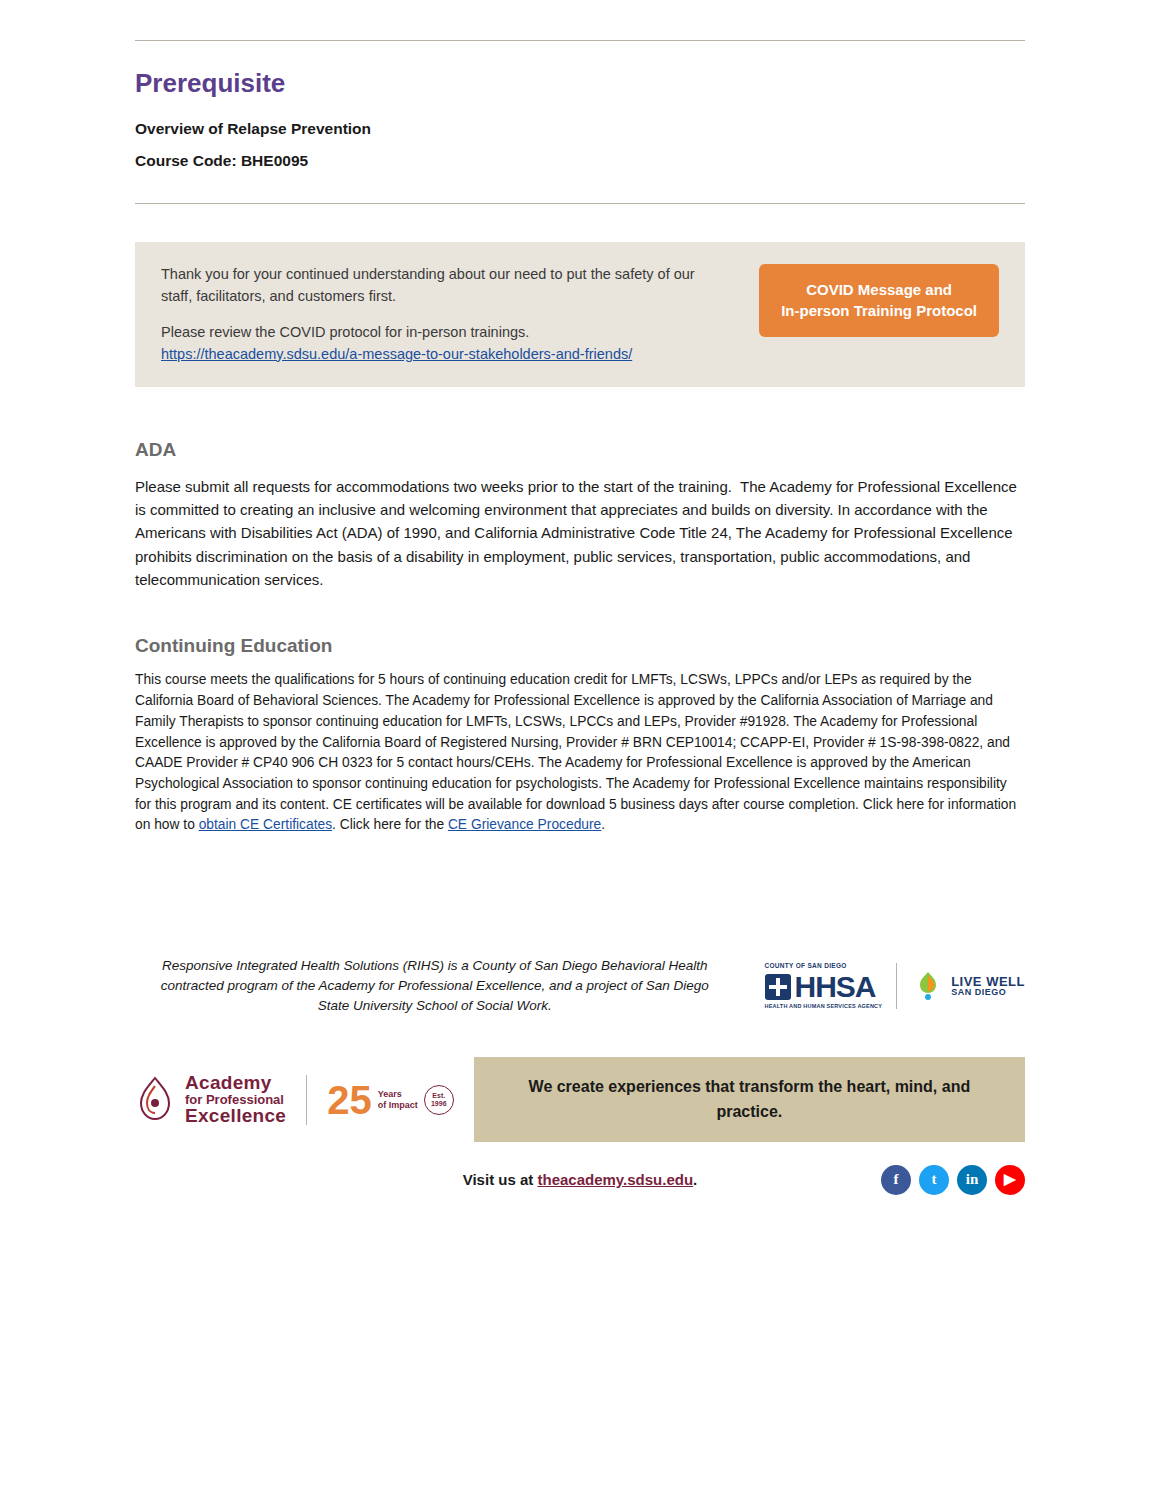Prerequisite
Overview of Relapse Prevention
Course Code: BHE0095
Thank you for your continued understanding about our need to put the safety of our staff, facilitators, and customers first.
Please review the COVID protocol for in-person trainings.
https://theacademy.sdsu.edu/a-message-to-our-stakeholders-and-friends/
COVID Message and
In-person Training Protocol
ADA
Please submit all requests for accommodations two weeks prior to the start of the training. The Academy for Professional Excellence is committed to creating an inclusive and welcoming environment that appreciates and builds on diversity. In accordance with the Americans with Disabilities Act (ADA) of 1990, and California Administrative Code Title 24, The Academy for Professional Excellence prohibits discrimination on the basis of a disability in employment, public services, transportation, public accommodations, and telecommunication services.
Continuing Education
This course meets the qualifications for 5 hours of continuing education credit for LMFTs, LCSWs, LPPCs and/or LEPs as required by the California Board of Behavioral Sciences. The Academy for Professional Excellence is approved by the California Association of Marriage and Family Therapists to sponsor continuing education for LMFTs, LCSWs, LPCCs and LEPs, Provider #91928. The Academy for Professional Excellence is approved by the California Board of Registered Nursing, Provider # BRN CEP10014; CCAPP-EI, Provider # 1S-98-398-0822, and CAADE Provider # CP40 906 CH 0323 for 5 contact hours/CEHs. The Academy for Professional Excellence is approved by the American Psychological Association to sponsor continuing education for psychologists. The Academy for Professional Excellence maintains responsibility for this program and its content. CE certificates will be available for download 5 business days after course completion. Click here for information on how to obtain CE Certificates. Click here for the CE Grievance Procedure.
Responsive Integrated Health Solutions (RIHS) is a County of San Diego Behavioral Health contracted program of the Academy for Professional Excellence, and a project of San Diego State University School of Social Work.
COUNTY OF SAN DIEGO
HHSA
HEALTH AND HUMAN SERVICES AGENCY
LIVE WELL
SAN DIEGO
Academy
for Professional
Excellence
25
Years
of Impact
Est.
1996
We create experiences that transform the heart, mind, and practice.
Visit us at theacademy.sdsu.edu.
f t in ▶